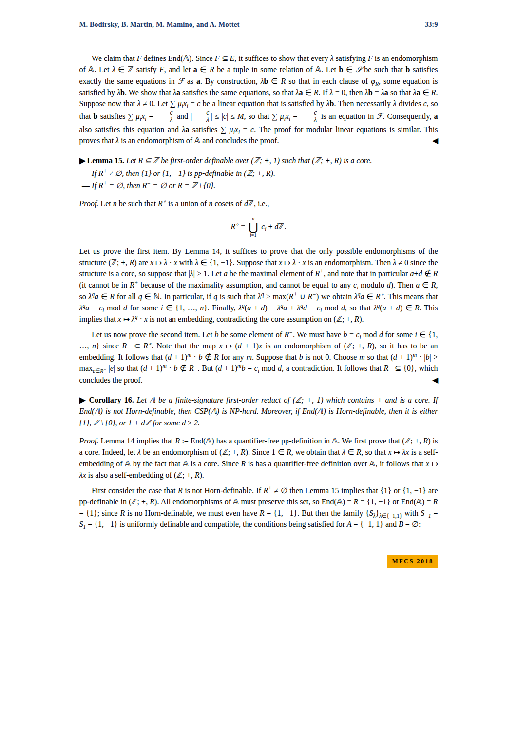M. Bodirsky, B. Martin, M. Mamino, and A. Mottet 33:9
We claim that F defines End(𝔸). Since F ⊆ E, it suffices to show that every λ satisfying F is an endomorphism of 𝔸. Let λ ∈ ℤ satisfy F, and let a ∈ R be a tuple in some relation of 𝔸. Let b ∈ 𝒮 be such that b satisfies exactly the same equations in ℱ as a. By construction, λb ∈ R so that in each clause of φR, some equation is satisfied by λb. We show that λa satisfies the same equations, so that λa ∈ R. If λ = 0, then λb = λa so that λa ∈ R. Suppose now that λ ≠ 0. Let ∑ μixi = c be a linear equation that is satisfied by λb. Then necessarily λ divides c, so that b satisfies ∑ μixi = cλ and |cλ| ≤ |c| ≤ M, so that ∑ μixi = cλ is an equation in ℱ. Consequently, a also satisfies this equation and λa satisfies ∑ μixi = c. The proof for modular linear equations is similar. This proves that λ is an endomorphism of 𝔸 and concludes the proof. ◀
▶ Lemma 15. Let R ⊆ ℤ be first-order definable over (ℤ; +, 1) such that (ℤ; +, R) is a core.
If R+ ≠ ∅, then {1} or {1, −1} is pp-definable in (ℤ; +, R).
If R+ = ∅, then R− = ∅ or R = ℤ \ {0}.
Proof. Let n be such that R∘ is a union of n cosets of dℤ, i.e.,
R∘ = n ⋃ i=1 ci + dℤ.
Let us prove the first item. By Lemma 14, it suffices to prove that the only possible endomorphisms of the structure (ℤ; +, R) are x ↦ λ · x with λ ∈ {1, −1}. Suppose that x ↦ λ · x is an endomorphism. Then λ ≠ 0 since the structure is a core, so suppose that |λ| > 1. Let a be the maximal element of R+, and note that in particular a+d ∉ R (it cannot be in R+ because of the maximality assumption, and cannot be equal to any ci modulo d). Then a ∈ R, so λqa ∈ R for all q ∈ ℕ. In particular, if q is such that λq > max(R+ ∪ R−) we obtain λqa ∈ R∘. This means that λqa = ci mod d for some i ∈ {1, …, n}. Finally, λq(a + d) = λqa + λqd = ci mod d, so that λq(a + d) ∈ R. This implies that x ↦ λq · x is not an embedding, contradicting the core assumption on (ℤ; +, R).
Let us now prove the second item. Let b be some element of R−. We must have b = ci mod d for some i ∈ {1, …, n} since R− ⊂ R∘. Note that the map x ↦ (d + 1)x is an endomorphism of (ℤ; +, R), so it has to be an embedding. It follows that (d + 1)m · b ∉ R for any m. Suppose that b is not 0. Choose m so that (d + 1)m · |b| > maxe∈R− |e| so that (d + 1)m · b ∉ R−. But (d + 1)mb = ci mod d, a contradiction. It follows that R− ⊆ {0}, which concludes the proof. ◀
▶ Corollary 16. Let 𝔸 be a finite-signature first-order reduct of (ℤ; +, 1) which contains + and is a core. If End(𝔸) is not Horn-definable, then CSP(𝔸) is NP-hard. Moreover, if End(𝔸) is Horn-definable, then it is either {1}, ℤ \ {0}, or 1 + dℤ for some d ≥ 2.
Proof. Lemma 14 implies that R := End(𝔸) has a quantifier-free pp-definition in 𝔸. We first prove that (ℤ; +, R) is a core. Indeed, let λ be an endomorphism of (ℤ; +, R). Since 1 ∈ R, we obtain that λ ∈ R, so that x ↦ λx is a self-embedding of 𝔸 by the fact that 𝔸 is a core. Since R is has a quantifier-free definition over 𝔸, it follows that x ↦ λx is also a self-embedding of (ℤ; +, R).
First consider the case that R is not Horn-definable. If R+ ≠ ∅ then Lemma 15 implies that {1} or {1, −1} are pp-definable in (ℤ; +, R). All endomorphisms of 𝔸 must preserve this set, so End(𝔸) = R = {1, −1} or End(𝔸) = R = {1}; since R is no Horn-definable, we must even have R = {1, −1}. But then the family {Sλ}λ∈{−1,1} with S−1 = S1 = {1, −1} is uniformly definable and compatible, the conditions being satisfied for A = {−1, 1} and B = ∅:
MFCS 2018